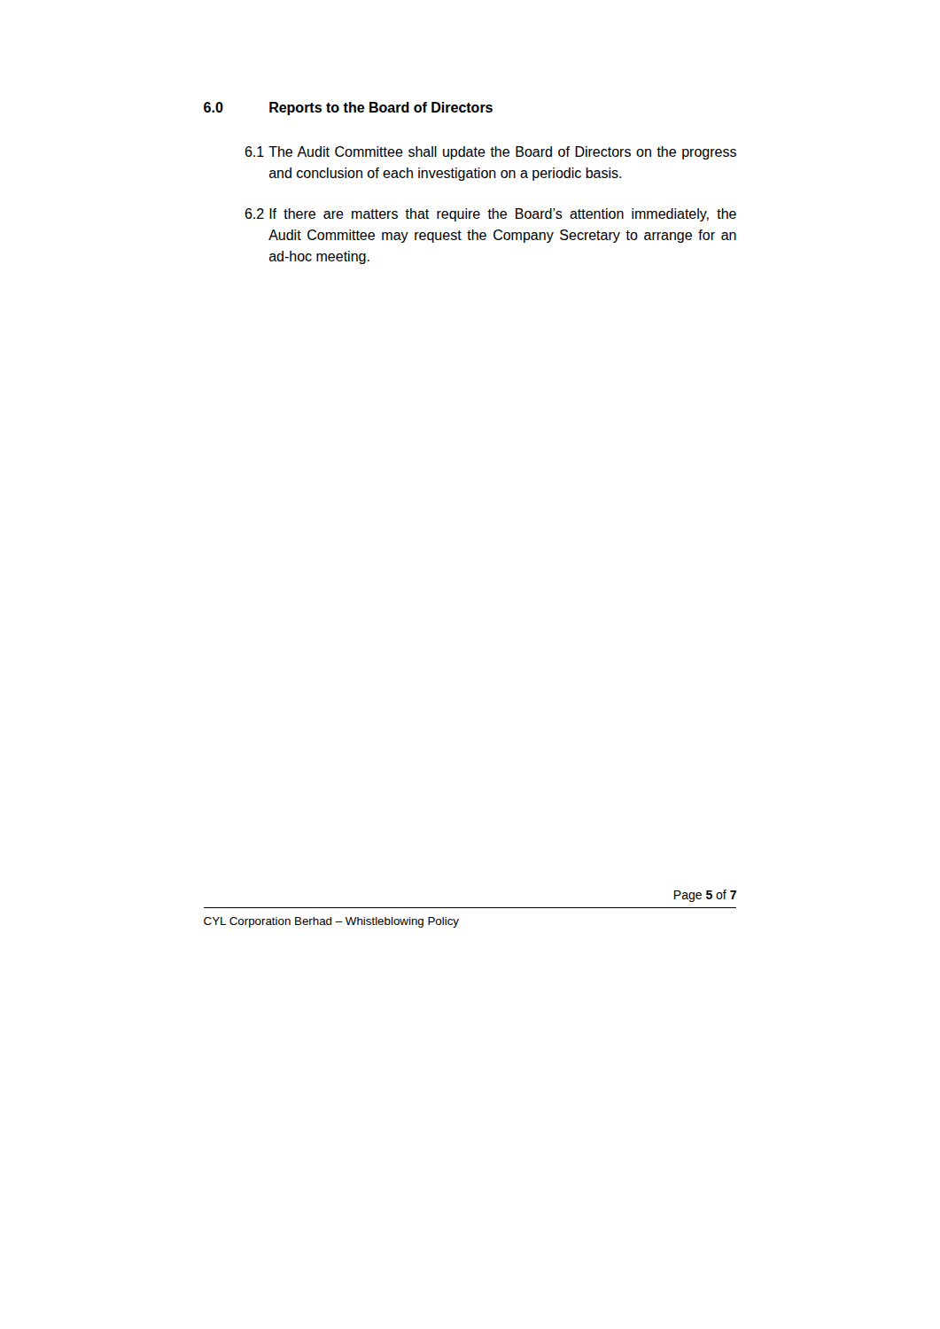6.0
Reports to the Board of Directors
6.1 The Audit Committee shall update the Board of Directors on the progress and conclusion of each investigation on a periodic basis.
6.2 If there are matters that require the Board’s attention immediately, the Audit Committee may request the Company Secretary to arrange for an ad-hoc meeting.
Page 5 of 7
CYL Corporation Berhad – Whistleblowing Policy